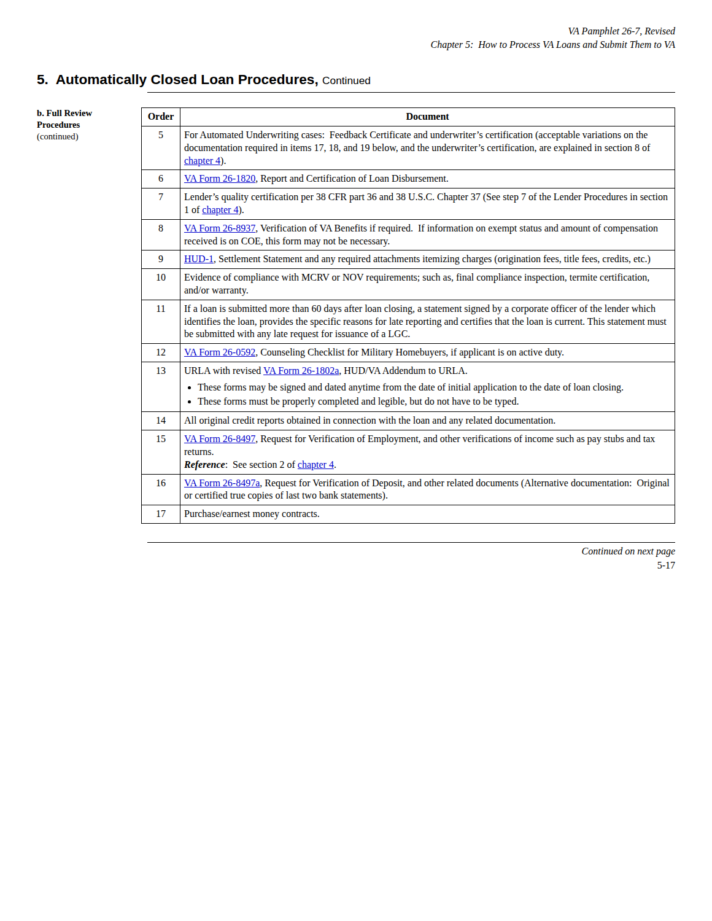VA Pamphlet 26-7, Revised
Chapter 5: How to Process VA Loans and Submit Them to VA
5. Automatically Closed Loan Procedures, Continued
b. Full Review
Procedures
(continued)
| Order | Document |
| --- | --- |
| 5 | For Automated Underwriting cases: Feedback Certificate and underwriter’s certification (acceptable variations on the documentation required in items 17, 18, and 19 below, and the underwriter’s certification, are explained in section 8 of chapter 4 ). |
| 6 | VA Form 26-1820 , Report and Certification of Loan Disbursement. |
| 7 | Lender’s quality certification per 38 CFR part 36 and 38 U.S.C. Chapter 37 (See step 7 of the Lender Procedures in section 1 of chapter 4 ). |
| 8 | VA Form 26-8937 , Verification of VA Benefits if required. If information on exempt status and amount of compensation received is on COE, this form may not be necessary. |
| 9 | HUD-1 , Settlement Statement and any required attachments itemizing charges (origination fees, title fees, credits, etc.) |
| 10 | Evidence of compliance with MCRV or NOV requirements; such as, final compliance inspection, termite certification, and/or warranty. |
| 11 | If a loan is submitted more than 60 days after loan closing, a statement signed by a corporate officer of the lender which identifies the loan, provides the specific reasons for late reporting and certifies that the loan is current. This statement must be submitted with any late request for issuance of a LGC. |
| 12 | VA Form 26-0592 , Counseling Checklist for Military Homebuyers, if applicant is on active duty. |
| 13 | URLA with revised VA Form 26-1802a , HUD/VA Addendum to URLA. These forms may be signed and dated anytime from the date of initial application to the date of loan closing. These forms must be properly completed and legible, but do not have to be typed. |
| 14 | All original credit reports obtained in connection with the loan and any related documentation. |
| 15 | VA Form 26-8497 , Request for Verification of Employment, and other verifications of income such as pay stubs and tax returns. Reference : See section 2 of chapter 4 . |
| 16 | VA Form 26-8497a , Request for Verification of Deposit, and other related documents (Alternative documentation: Original or certified true copies of last two bank statements). |
| 17 | Purchase/earnest money contracts. |
Continued on next page
5-17